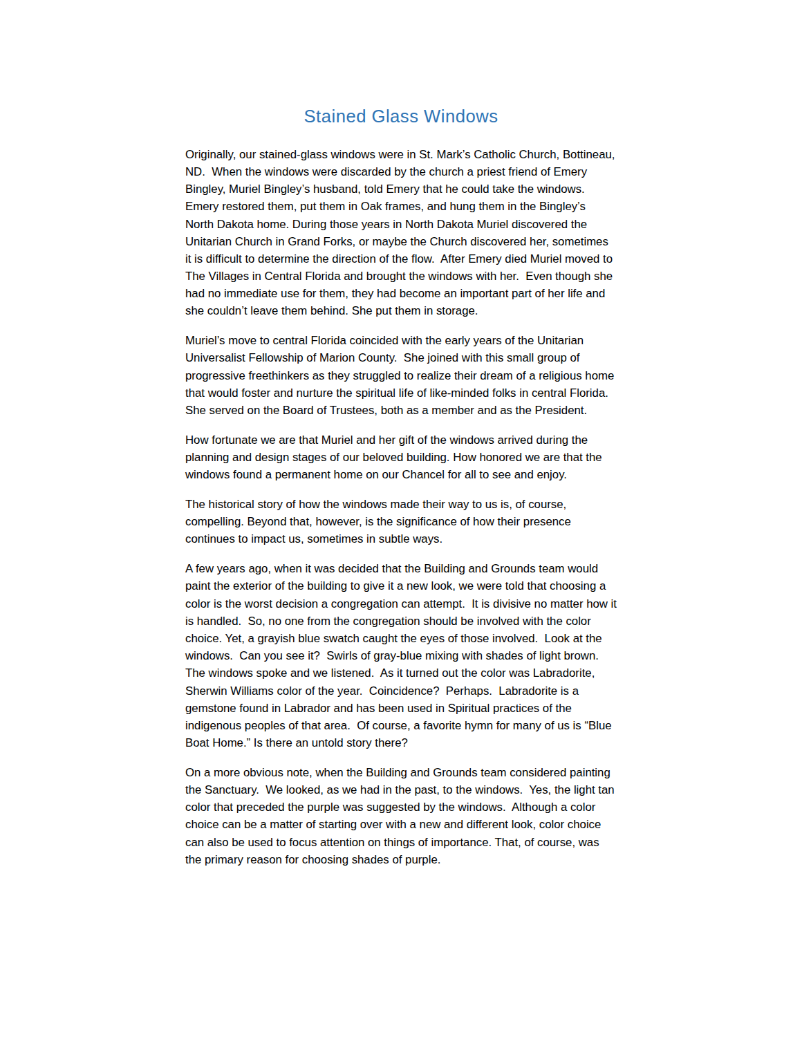Stained Glass Windows
Originally, our stained-glass windows were in St. Mark’s Catholic Church, Bottineau, ND. When the windows were discarded by the church a priest friend of Emery Bingley, Muriel Bingley’s husband, told Emery that he could take the windows. Emery restored them, put them in Oak frames, and hung them in the Bingley’s North Dakota home. During those years in North Dakota Muriel discovered the Unitarian Church in Grand Forks, or maybe the Church discovered her, sometimes it is difficult to determine the direction of the flow. After Emery died Muriel moved to The Villages in Central Florida and brought the windows with her. Even though she had no immediate use for them, they had become an important part of her life and she couldn’t leave them behind. She put them in storage.
Muriel’s move to central Florida coincided with the early years of the Unitarian Universalist Fellowship of Marion County. She joined with this small group of progressive freethinkers as they struggled to realize their dream of a religious home that would foster and nurture the spiritual life of like-minded folks in central Florida. She served on the Board of Trustees, both as a member and as the President.
How fortunate we are that Muriel and her gift of the windows arrived during the planning and design stages of our beloved building. How honored we are that the windows found a permanent home on our Chancel for all to see and enjoy.
The historical story of how the windows made their way to us is, of course, compelling. Beyond that, however, is the significance of how their presence continues to impact us, sometimes in subtle ways.
A few years ago, when it was decided that the Building and Grounds team would paint the exterior of the building to give it a new look, we were told that choosing a color is the worst decision a congregation can attempt. It is divisive no matter how it is handled. So, no one from the congregation should be involved with the color choice. Yet, a grayish blue swatch caught the eyes of those involved. Look at the windows. Can you see it? Swirls of gray-blue mixing with shades of light brown. The windows spoke and we listened. As it turned out the color was Labradorite, Sherwin Williams color of the year. Coincidence? Perhaps. Labradorite is a gemstone found in Labrador and has been used in Spiritual practices of the indigenous peoples of that area. Of course, a favorite hymn for many of us is “Blue Boat Home.” Is there an untold story there?
On a more obvious note, when the Building and Grounds team considered painting the Sanctuary. We looked, as we had in the past, to the windows. Yes, the light tan color that preceded the purple was suggested by the windows. Although a color choice can be a matter of starting over with a new and different look, color choice can also be used to focus attention on things of importance. That, of course, was the primary reason for choosing shades of purple.